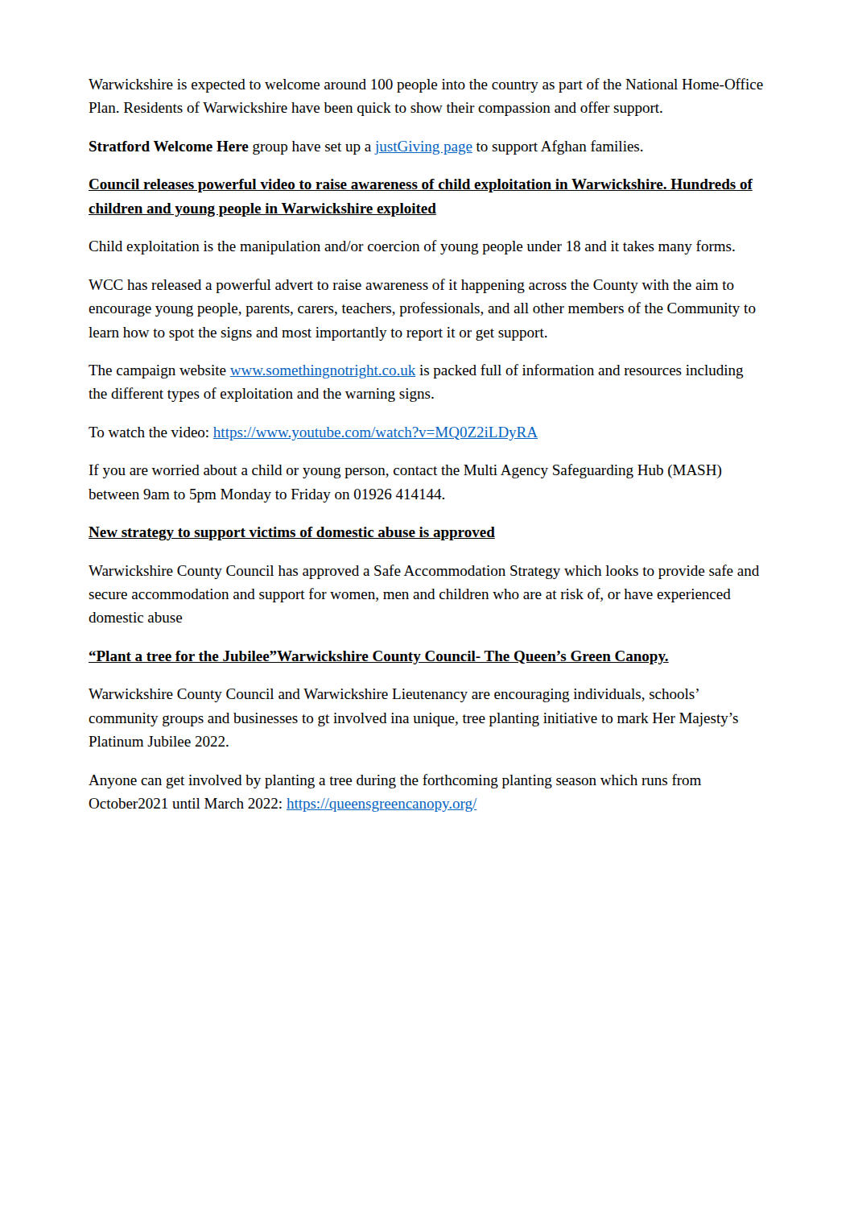Warwickshire is expected to welcome around 100 people into the country as part of the National Home-Office Plan. Residents of Warwickshire have been quick to show their compassion and offer support.
Stratford Welcome Here group have set up a justGiving page to support Afghan families.
Council releases powerful video to raise awareness of child exploitation in Warwickshire. Hundreds of children and young people in Warwickshire exploited
Child exploitation is the manipulation and/or coercion of young people under 18 and it takes many forms.
WCC has released a powerful advert to raise awareness of it happening across the County with the aim to encourage young people, parents, carers, teachers, professionals, and all other members of the Community to learn how to spot the signs and most importantly to report it or get support.
The campaign website www.somethingnotright.co.uk is packed full of information and resources including the different types of exploitation and the warning signs.
To watch the video: https://www.youtube.com/watch?v=MQ0Z2iLDyRA
If you are worried about a child or young person, contact the Multi Agency Safeguarding Hub (MASH) between 9am to 5pm Monday to Friday on 01926 414144.
New strategy to support victims of domestic abuse is approved
Warwickshire County Council has approved a Safe Accommodation Strategy which looks to provide safe and secure accommodation and support for women, men and children who are at risk of, or have experienced domestic abuse
“Plant a tree for the Jubilee”Warwickshire County Council- The Queen’s Green Canopy.
Warwickshire County Council and Warwickshire Lieutenancy are encouraging individuals, schools’ community groups and businesses to gt involved ina unique, tree planting initiative to mark Her Majesty’s Platinum Jubilee 2022.
Anyone can get involved by planting a tree during the forthcoming planting season which runs from October2021 until March 2022: https://queensgreencanopy.org/